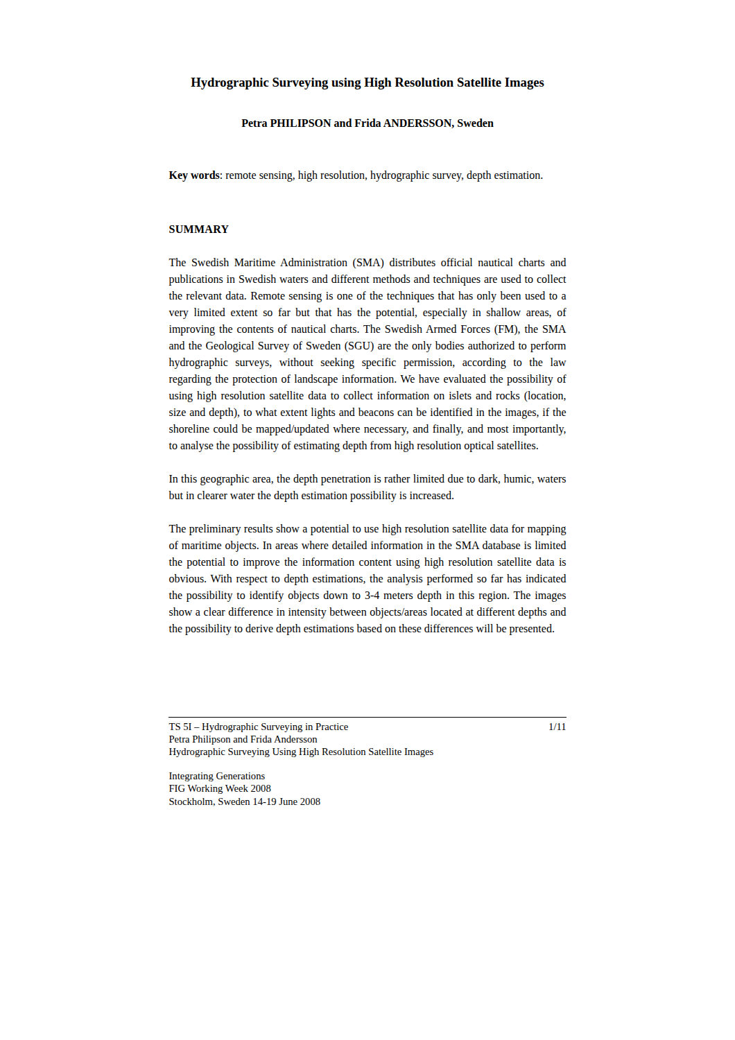Hydrographic Surveying using High Resolution Satellite Images
Petra PHILIPSON and Frida ANDERSSON, Sweden
Key words: remote sensing, high resolution, hydrographic survey, depth estimation.
SUMMARY
The Swedish Maritime Administration (SMA) distributes official nautical charts and publications in Swedish waters and different methods and techniques are used to collect the relevant data. Remote sensing is one of the techniques that has only been used to a very limited extent so far but that has the potential, especially in shallow areas, of improving the contents of nautical charts. The Swedish Armed Forces (FM), the SMA and the Geological Survey of Sweden (SGU) are the only bodies authorized to perform hydrographic surveys, without seeking specific permission, according to the law regarding the protection of landscape information. We have evaluated the possibility of using high resolution satellite data to collect information on islets and rocks (location, size and depth), to what extent lights and beacons can be identified in the images, if the shoreline could be mapped/updated where necessary, and finally, and most importantly, to analyse the possibility of estimating depth from high resolution optical satellites.
In this geographic area, the depth penetration is rather limited due to dark, humic, waters but in clearer water the depth estimation possibility is increased.
The preliminary results show a potential to use high resolution satellite data for mapping of maritime objects. In areas where detailed information in the SMA database is limited the potential to improve the information content using high resolution satellite data is obvious. With respect to depth estimations, the analysis performed so far has indicated the possibility to identify objects down to 3-4 meters depth in this region. The images show a clear difference in intensity between objects/areas located at different depths and the possibility to derive depth estimations based on these differences will be presented.
1/11
TS 5I – Hydrographic Surveying in Practice
Petra Philipson and Frida Andersson
Hydrographic Surveying Using High Resolution Satellite Images
Integrating Generations
FIG Working Week 2008
Stockholm, Sweden 14-19 June 2008